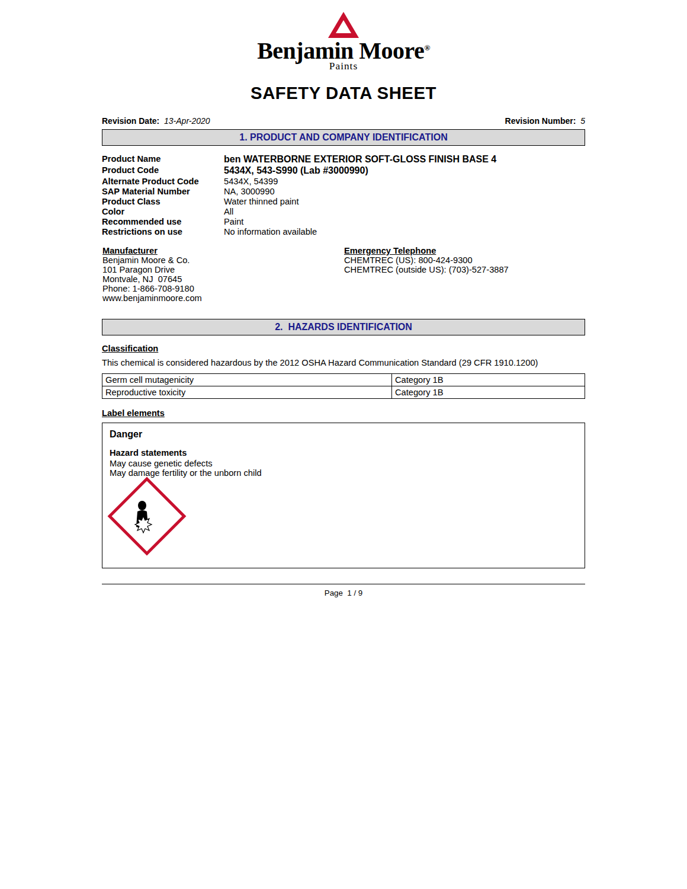Benjamin Moore®
Paints
SAFETY DATA SHEET
Revision Date: 13-Apr-2020 Revision Number: 5
1. PRODUCT AND COMPANY IDENTIFICATION
| Product Name | ben WATERBORNE EXTERIOR SOFT-GLOSS FINISH BASE 4 |
| Product Code | 5434X, 543-S990 (Lab #3000990) |
| Alternate Product Code | 5434X, 54399 |
| SAP Material Number | NA, 3000990 |
| Product Class | Water thinned paint |
| Color | All |
| Recommended use | Paint |
| Restrictions on use | No information available |
| Manufacturer Benjamin Moore & Co. 101 Paragon Drive Montvale, NJ 07645 Phone: 1-866-708-9180 www.benjaminmoore.com | Emergency Telephone CHEMTREC (US): 800-424-9300 CHEMTREC (outside US): (703)-527-3887 |
2. HAZARDS IDENTIFICATION
Classification
This chemical is considered hazardous by the 2012 OSHA Hazard Communication Standard (29 CFR 1910.1200)
| Germ cell mutagenicity | Category 1B |
| Reproductive toxicity | Category 1B |
Label elements
Danger
Hazard statements
May cause genetic defects
May damage fertility or the unborn child
Page 1 / 9